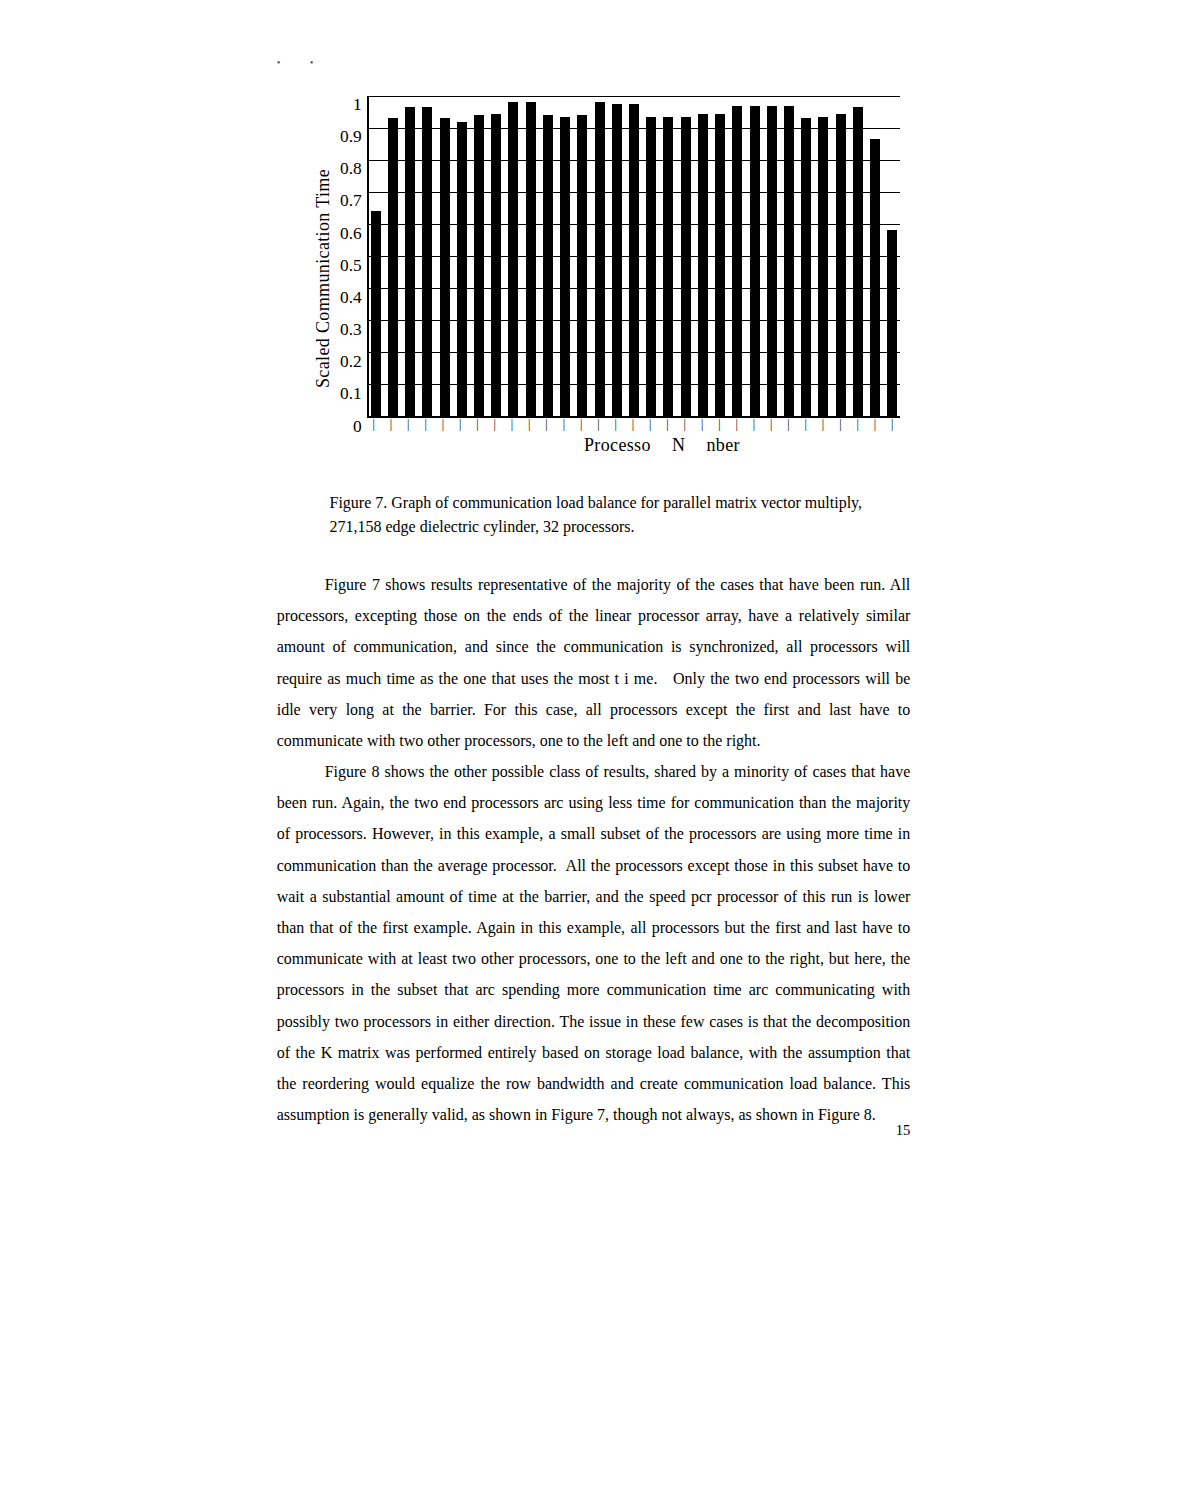• •
Scaled Communication Time
1 0.9 0.8 0.7 0.6 0.5 0.4 0.3 0.2 0.1 0
||||| ||||| ||||| ||||| ||||| ||||| |
Processo N nber
Figure 7. Graph of communication load balance for parallel matrix vector multiply, 271,158 edge dielectric cylinder, 32 processors.
Figure 7 shows results representative of the majority of the cases that have been run. All processors, excepting those on the ends of the linear processor array, have a relatively similar amount of communication, and since the communication is synchronized, all processors will require as much time as the one that uses the most t i me. Only the two end processors will be idle very long at the barrier. For this case, all processors except the first and last have to communicate with two other processors, one to the left and one to the right.
Figure 8 shows the other possible class of results, shared by a minority of cases that have been run. Again, the two end processors arc using less time for communication than the majority of processors. However, in this example, a small subset of the processors are using more time in communication than the average processor. All the processors except those in this subset have to wait a substantial amount of time at the barrier, and the speed pcr processor of this run is lower than that of the first example. Again in this example, all processors but the first and last have to communicate with at least two other processors, one to the left and one to the right, but here, the processors in the subset that arc spending more communication time arc communicating with possibly two processors in either direction. The issue in these few cases is that the decomposition of the K matrix was performed entirely based on storage load balance, with the assumption that the reordering would equalize the row bandwidth and create communication load balance. This assumption is generally valid, as shown in Figure 7, though not always, as shown in Figure 8.
15